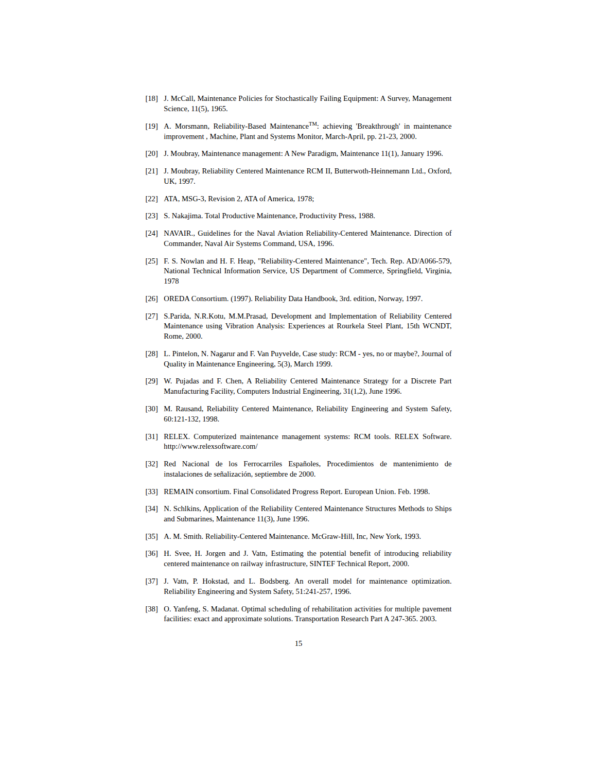[18] J. McCall, Maintenance Policies for Stochastically Failing Equipment: A Survey, Management Science, 11(5), 1965.
[19] A. Morsmann, Reliability-Based MaintenanceTM: achieving 'Breakthrough' in maintenance improvement , Machine, Plant and Systems Monitor, March-April, pp. 21-23, 2000.
[20] J. Moubray, Maintenance management: A New Paradigm, Maintenance 11(1), January 1996.
[21] J. Moubray, Reliability Centered Maintenance RCM II, Butterwoth-Heinnemann Ltd., Oxford, UK, 1997.
[22] ATA, MSG-3, Revision 2, ATA of America, 1978;
[23] S. Nakajima. Total Productive Maintenance, Productivity Press, 1988.
[24] NAVAIR., Guidelines for the Naval Aviation Reliability-Centered Maintenance. Direction of Commander, Naval Air Systems Command, USA, 1996.
[25] F. S. Nowlan and H. F. Heap, "Reliability-Centered Maintenance", Tech. Rep. AD/A066-579, National Technical Information Service, US Department of Commerce, Springfield, Virginia, 1978
[26] OREDA Consortium. (1997). Reliability Data Handbook, 3rd. edition, Norway, 1997.
[27] S.Parida, N.R.Kotu, M.M.Prasad, Development and Implementation of Reliability Centered Maintenance using Vibration Analysis: Experiences at Rourkela Steel Plant, 15th WCNDT, Rome, 2000.
[28] L. Pintelon, N. Nagarur and F. Van Puyvelde, Case study: RCM - yes, no or maybe?, Journal of Quality in Maintenance Engineering, 5(3), March 1999.
[29] W. Pujadas and F. Chen, A Reliability Centered Maintenance Strategy for a Discrete Part Manufacturing Facility, Computers Industrial Engineering, 31(1,2), June 1996.
[30] M. Rausand, Reliability Centered Maintenance, Reliability Engineering and System Safety, 60:121-132, 1998.
[31] RELEX. Computerized maintenance management systems: RCM tools. RELEX Software. http://www.relexsoftware.com/
[32] Red Nacional de los Ferrocarriles Españoles, Procedimientos de mantenimiento de instalaciones de señalización, septiembre de 2000.
[33] REMAIN consortium. Final Consolidated Progress Report. European Union. Feb. 1998.
[34] N. Schlkins, Application of the Reliability Centered Maintenance Structures Methods to Ships and Submarines, Maintenance 11(3), June 1996.
[35] A. M. Smith. Reliability-Centered Maintenance. McGraw-Hill, Inc, New York, 1993.
[36] H. Svee, H. Jorgen and J. Vatn, Estimating the potential benefit of introducing reliability centered maintenance on railway infrastructure, SINTEF Technical Report, 2000.
[37] J. Vatn, P. Hokstad, and L. Bodsberg. An overall model for maintenance optimization. Reliability Engineering and System Safety, 51:241-257, 1996.
[38] O. Yanfeng, S. Madanat. Optimal scheduling of rehabilitation activities for multiple pavement facilities: exact and approximate solutions. Transportation Research Part A 247-365. 2003.
15